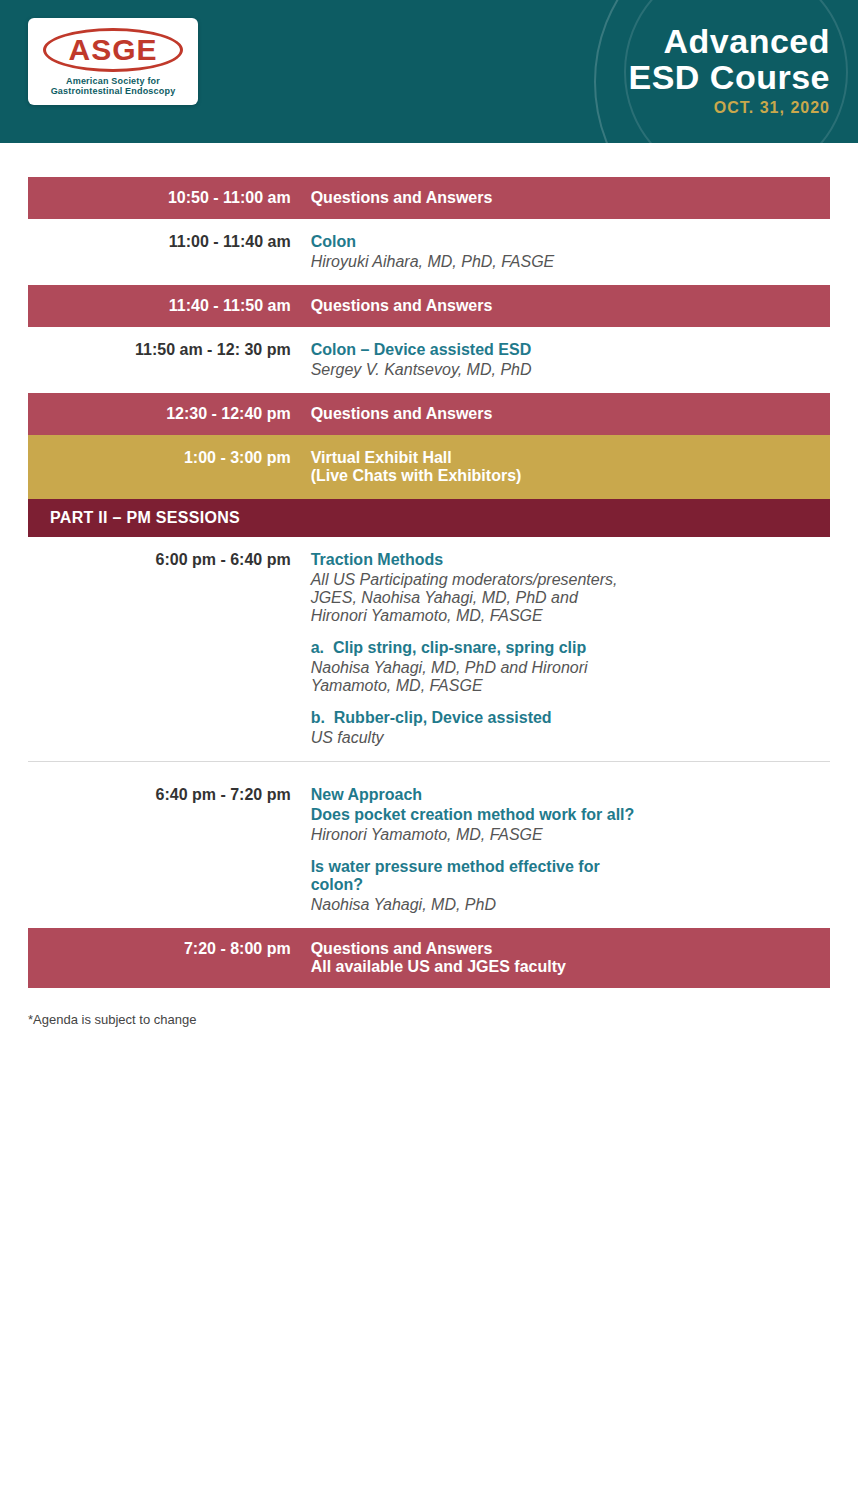ASGE
American Society for
Gastrointestinal Endoscopy
Advanced
ESD Course
OCT. 31, 2020
| 10:50 - 11:00 am | Questions and Answers |
| 11:00 - 11:40 am | Colon Hiroyuki Aihara, MD, PhD, FASGE |
| 11:40 - 11:50 am | Questions and Answers |
| 11:50 am - 12: 30 pm | Colon – Device assisted ESD Sergey V. Kantsevoy, MD, PhD |
| 12:30 - 12:40 pm | Questions and Answers |
| 1:00 - 3:00 pm | Virtual Exhibit Hall (Live Chats with Exhibitors) |
| PART II – PM SESSIONS |
| 6:00 pm - 6:40 pm | Traction Methods All US Participating moderators/presenters, JGES, Naohisa Yahagi, MD, PhD and Hironori Yamamoto, MD, FASGE a. Clip string, clip-snare, spring clip Naohisa Yahagi, MD, PhD and Hironori Yamamoto, MD, FASGE b. Rubber-clip, Device assisted US faculty |
| 6:40 pm - 7:20 pm | New Approach Does pocket creation method work for all? Hironori Yamamoto, MD, FASGE Is water pressure method effective for colon? Naohisa Yahagi, MD, PhD |
| 7:20 - 8:00 pm | Questions and Answers All available US and JGES faculty |
*Agenda is subject to change